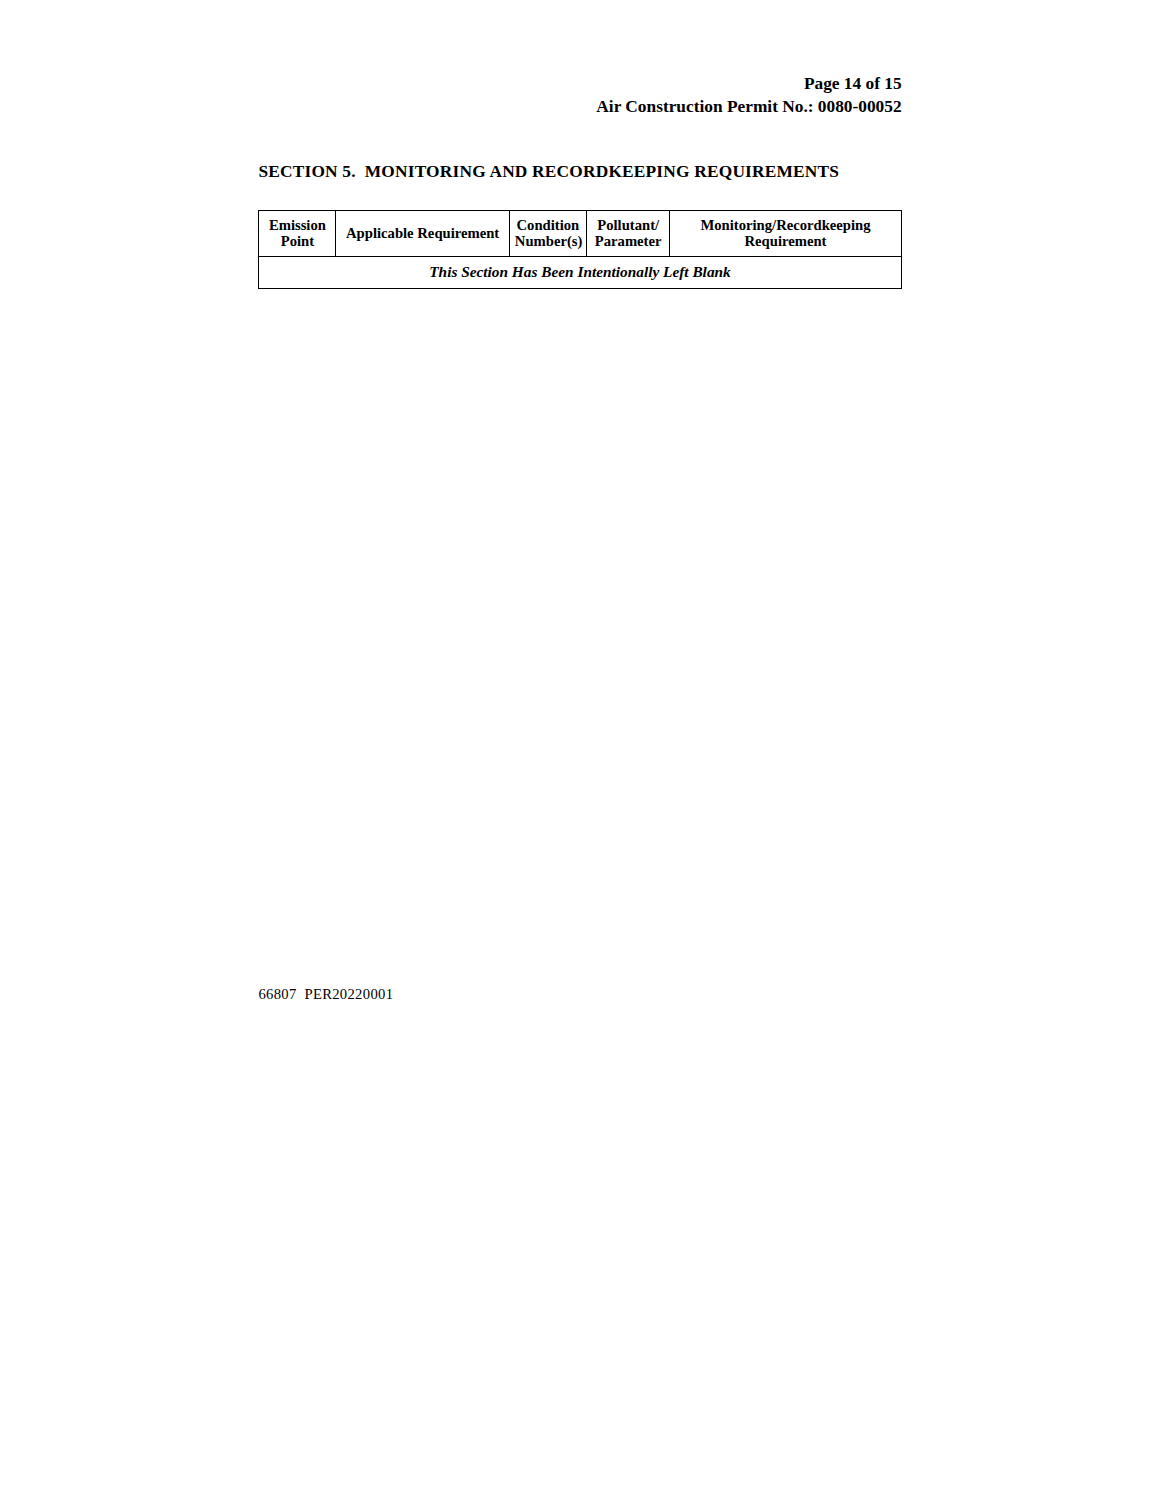Page 14 of 15
Air Construction Permit No.: 0080-00052
SECTION 5. MONITORING AND RECORDKEEPING REQUIREMENTS
| Emission Point | Applicable Requirement | Condition Number(s) | Pollutant/ Parameter | Monitoring/Recordkeeping Requirement |
| --- | --- | --- | --- | --- |
| This Section Has Been Intentionally Left Blank |
66807 PER20220001